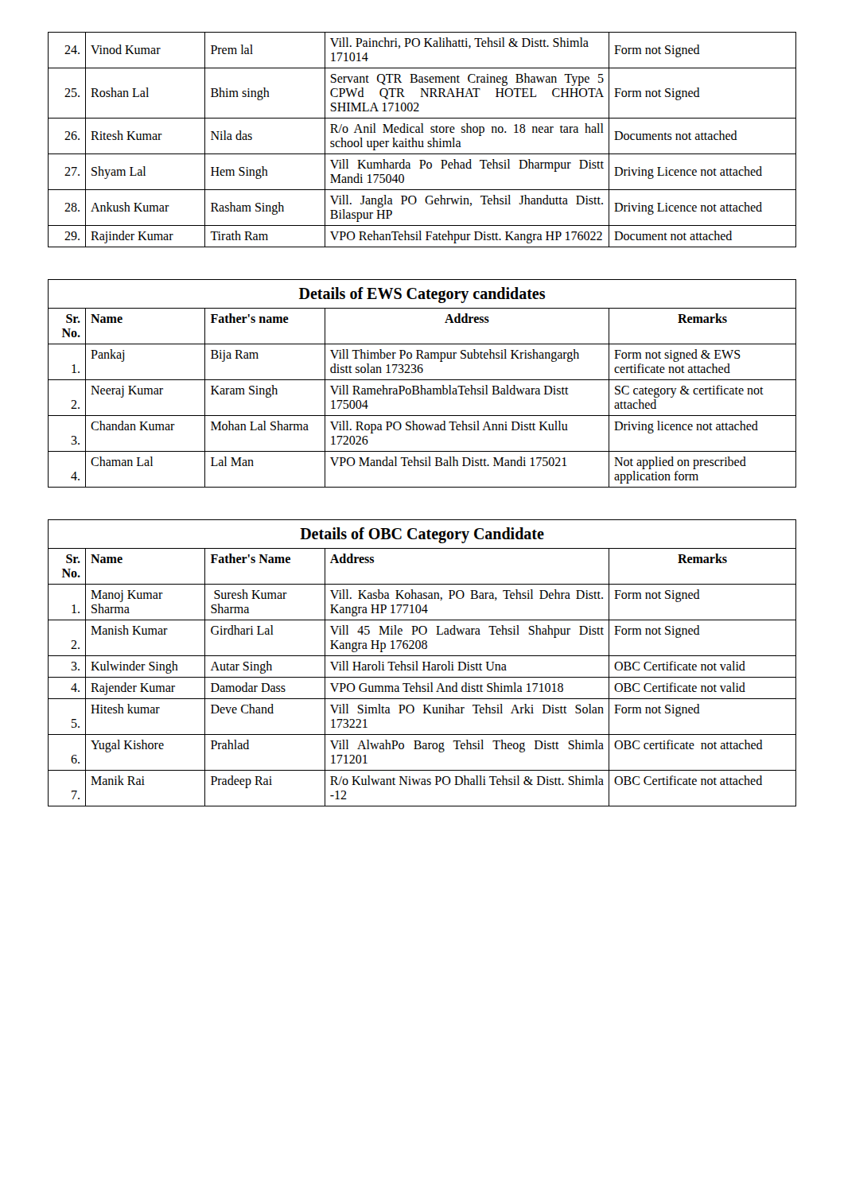| 24. | Vinod Kumar | Prem lal | Vill. Painchri, PO Kalihatti, Tehsil & Distt. Shimla 171014 | Form not Signed |
| 25. | Roshan Lal | Bhim singh | Servant QTR Basement Craineg Bhawan Type 5 CPWd QTR NRRAHAT HOTEL CHHOTA SHIMLA 171002 | Form not Signed |
| 26. | Ritesh Kumar | Nila das | R/o Anil Medical store shop no. 18 near tara hall school uper kaithu shimla | Documents not attached |
| 27. | Shyam Lal | Hem Singh | Vill Kumharda Po Pehad Tehsil Dharmpur Distt Mandi 175040 | Driving Licence not attached |
| 28. | Ankush Kumar | Rasham Singh | Vill. Jangla PO Gehrwin, Tehsil Jhandutta Distt. Bilaspur HP | Driving Licence not attached |
| 29. | Rajinder Kumar | Tirath Ram | VPO RehanTehsil Fatehpur Distt. Kangra HP 176022 | Document not attached |
Details of EWS Category candidates
| Sr. No. | Name | Father's name | Address | Remarks |
| --- | --- | --- | --- | --- |
| 1. | Pankaj | Bija Ram | Vill Thimber Po Rampur Subtehsil Krishangargh distt solan 173236 | Form not signed & EWS certificate not attached |
| 2. | Neeraj Kumar | Karam Singh | Vill RamehraPoBhamblaTehsil Baldwara Distt 175004 | SC category & certificate not attached |
| 3. | Chandan Kumar | Mohan Lal Sharma | Vill. Ropa PO Showad Tehsil Anni Distt Kullu 172026 | Driving licence not attached |
| 4. | Chaman Lal | Lal Man | VPO Mandal Tehsil Balh Distt. Mandi 175021 | Not applied on prescribed application form |
Details of OBC Category Candidate
| Sr. No. | Name | Father's Name | Address | Remarks |
| --- | --- | --- | --- | --- |
| 1. | Manoj Kumar Sharma | Suresh Kumar Sharma | Vill. Kasba Kohasan, PO Bara, Tehsil Dehra Distt. Kangra HP 177104 | Form not Signed |
| 2. | Manish Kumar | Girdhari Lal | Vill 45 Mile PO Ladwara Tehsil Shahpur Distt Kangra Hp 176208 | Form not Signed |
| 3. | Kulwinder Singh | Autar Singh | Vill Haroli Tehsil Haroli Distt Una | OBC Certificate not valid |
| 4. | Rajender Kumar | Damodar Dass | VPO Gumma Tehsil And distt Shimla 171018 | OBC Certificate not valid |
| 5. | Hitesh kumar | Deve Chand | Vill Simlta PO Kunihar Tehsil Arki Distt Solan 173221 | Form not Signed |
| 6. | Yugal Kishore | Prahlad | Vill AlwahPo Barog Tehsil Theog Distt Shimla 171201 | OBC certificate not attached |
| 7. | Manik Rai | Pradeep Rai | R/o Kulwant Niwas PO Dhalli Tehsil & Distt. Shimla -12 | OBC Certificate not attached |